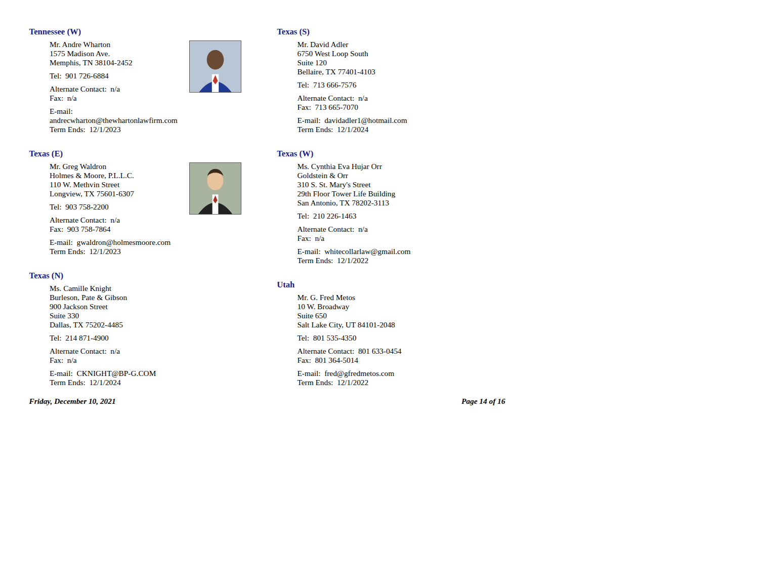Tennessee (W)
Mr. Andre Wharton
1575 Madison Ave.
Memphis, TN 38104-2452
Tel: 901 726-6884
Alternate Contact: n/a
Fax: n/a
E-mail:
andrecwharton@thewhartonlawfirm.com
Term Ends: 12/1/2023
Texas (E)
Mr. Greg Waldron
Holmes & Moore, P.L.L.C.
110 W. Methvin Street
Longview, TX 75601-6307
Tel: 903 758-2200
Alternate Contact: n/a
Fax: 903 758-7864
E-mail: gwaldron@holmesmoore.com
Term Ends: 12/1/2023
Texas (N)
Ms. Camille Knight
Burleson, Pate & Gibson
900 Jackson Street
Suite 330
Dallas, TX 75202-4485
Tel: 214 871-4900
Alternate Contact: n/a
Fax: n/a
E-mail: CKNIGHT@BP-G.COM
Term Ends: 12/1/2024
Texas (S)
Mr. David Adler
6750 West Loop South
Suite 120
Bellaire, TX 77401-4103
Tel: 713 666-7576
Alternate Contact: n/a
Fax: 713 665-7070
E-mail: davidadler1@hotmail.com
Term Ends: 12/1/2024
Texas (W)
Ms. Cynthia Eva Hujar Orr
Goldstein & Orr
310 S. St. Mary's Street
29th Floor Tower Life Building
San Antonio, TX 78202-3113
Tel: 210 226-1463
Alternate Contact: n/a
Fax: n/a
E-mail: whitecollarlaw@gmail.com
Term Ends: 12/1/2022
Utah
Mr. G. Fred Metos
10 W. Broadway
Suite 650
Salt Lake City, UT 84101-2048
Tel: 801 535-4350
Alternate Contact: 801 633-0454
Fax: 801 364-5014
E-mail: fred@gfredmetos.com
Term Ends: 12/1/2022
Friday, December 10, 2021 Page 14 of 16